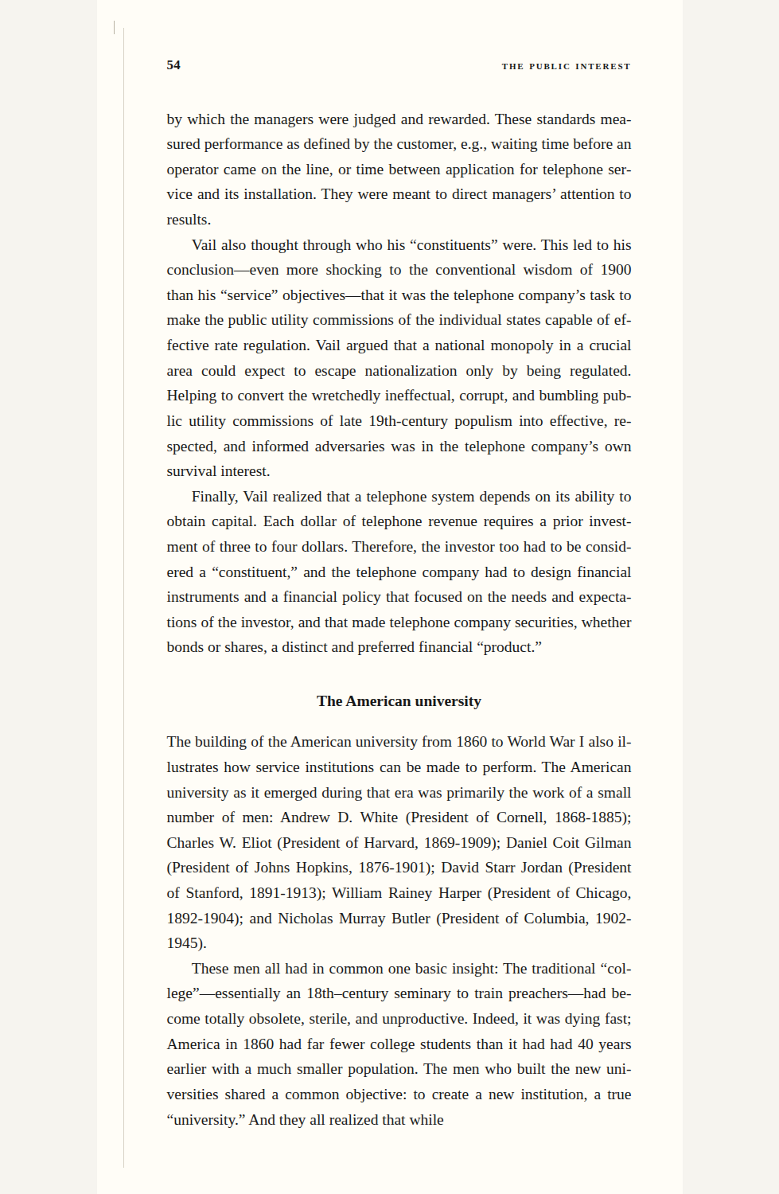54 The Public Interest
by which the managers were judged and rewarded. These standards measured performance as defined by the customer, e.g., waiting time before an operator came on the line, or time between application for telephone service and its installation. They were meant to direct managers’ attention to results.
Vail also thought through who his “constituents” were. This led to his conclusion—even more shocking to the conventional wisdom of 1900 than his “service” objectives—that it was the telephone company’s task to make the public utility commissions of the individual states capable of effective rate regulation. Vail argued that a national monopoly in a crucial area could expect to escape nationalization only by being regulated. Helping to convert the wretchedly ineffectual, corrupt, and bumbling public utility commissions of late 19th-century populism into effective, respected, and informed adversaries was in the telephone company’s own survival interest.
Finally, Vail realized that a telephone system depends on its ability to obtain capital. Each dollar of telephone revenue requires a prior investment of three to four dollars. Therefore, the investor too had to be considered a “constituent,” and the telephone company had to design financial instruments and a financial policy that focused on the needs and expectations of the investor, and that made telephone company securities, whether bonds or shares, a distinct and preferred financial “product.”
The American university
The building of the American university from 1860 to World War I also illustrates how service institutions can be made to perform. The American university as it emerged during that era was primarily the work of a small number of men: Andrew D. White (President of Cornell, 1868-1885); Charles W. Eliot (President of Harvard, 1869-1909); Daniel Coit Gilman (President of Johns Hopkins, 1876-1901); David Starr Jordan (President of Stanford, 1891-1913); William Rainey Harper (President of Chicago, 1892-1904); and Nicholas Murray Butler (President of Columbia, 1902-1945).
These men all had in common one basic insight: The traditional “college”—essentially an 18th–century seminary to train preachers—had become totally obsolete, sterile, and unproductive. Indeed, it was dying fast; America in 1860 had far fewer college students than it had had 40 years earlier with a much smaller population. The men who built the new universities shared a common objective: to create a new institution, a true “university.” And they all realized that while